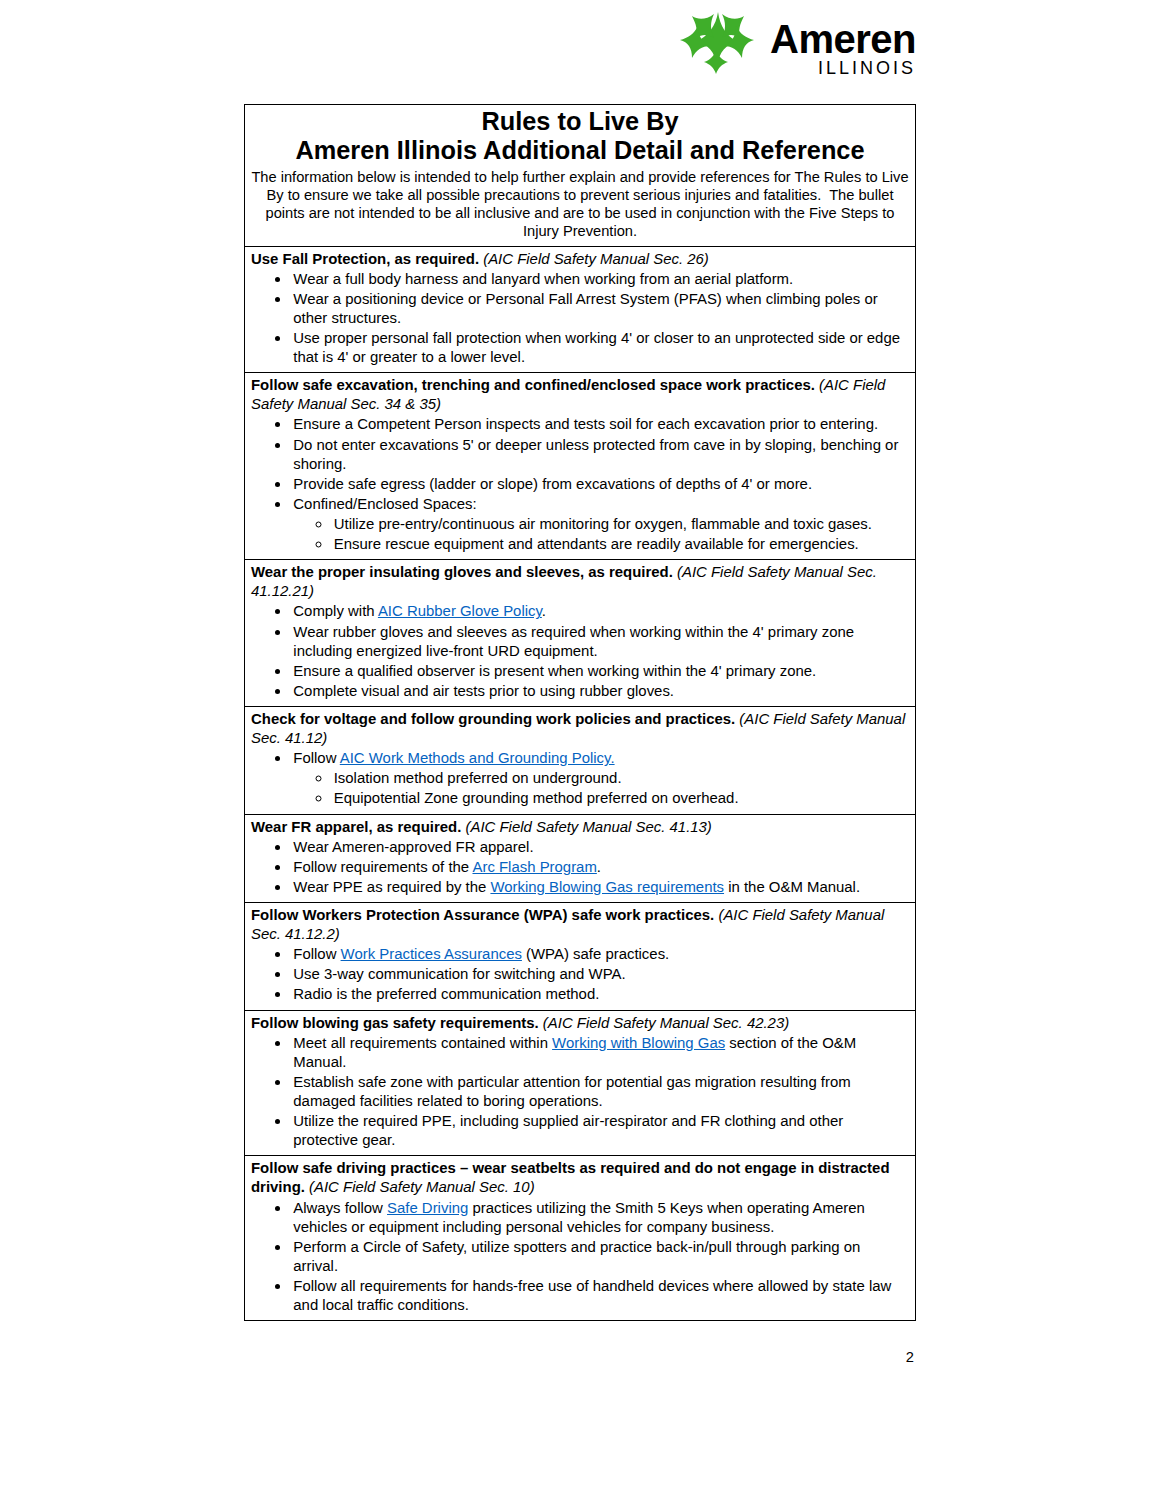Ameren
ILLINOIS
| Rules to Live By Ameren Illinois Additional Detail and Reference The information below is intended to help further explain and provide references for The Rules to Live By to ensure we take all possible precautions to prevent serious injuries and fatalities. The bullet points are not intended to be all inclusive and are to be used in conjunction with the Five Steps to Injury Prevention. |
| Use Fall Protection, as required. (AIC Field Safety Manual Sec. 26) Wear a full body harness and lanyard when working from an aerial platform. Wear a positioning device or Personal Fall Arrest System (PFAS) when climbing poles or other structures. Use proper personal fall protection when working 4' or closer to an unprotected side or edge that is 4' or greater to a lower level. |
| Follow safe excavation, trenching and confined/enclosed space work practices. (AIC Field Safety Manual Sec. 34 & 35) Ensure a Competent Person inspects and tests soil for each excavation prior to entering. Do not enter excavations 5' or deeper unless protected from cave in by sloping, benching or shoring. Provide safe egress (ladder or slope) from excavations of depths of 4' or more. Confined/Enclosed Spaces: Utilize pre-entry/continuous air monitoring for oxygen, flammable and toxic gases. Ensure rescue equipment and attendants are readily available for emergencies. |
| Wear the proper insulating gloves and sleeves, as required. (AIC Field Safety Manual Sec. 41.12.21) Comply with AIC Rubber Glove Policy . Wear rubber gloves and sleeves as required when working within the 4' primary zone including energized live-front URD equipment. Ensure a qualified observer is present when working within the 4' primary zone. Complete visual and air tests prior to using rubber gloves. |
| Check for voltage and follow grounding work policies and practices. (AIC Field Safety Manual Sec. 41.12) Follow AIC Work Methods and Grounding Policy. Isolation method preferred on underground. Equipotential Zone grounding method preferred on overhead. |
| Wear FR apparel, as required. (AIC Field Safety Manual Sec. 41.13) Wear Ameren-approved FR apparel. Follow requirements of the Arc Flash Program . Wear PPE as required by the Working Blowing Gas requirements in the O&M Manual. |
| Follow Workers Protection Assurance (WPA) safe work practices. (AIC Field Safety Manual Sec. 41.12.2) Follow Work Practices Assurances (WPA) safe practices. Use 3-way communication for switching and WPA. Radio is the preferred communication method. |
| Follow blowing gas safety requirements. (AIC Field Safety Manual Sec. 42.23) Meet all requirements contained within Working with Blowing Gas section of the O&M Manual. Establish safe zone with particular attention for potential gas migration resulting from damaged facilities related to boring operations. Utilize the required PPE, including supplied air-respirator and FR clothing and other protective gear. |
| Follow safe driving practices – wear seatbelts as required and do not engage in distracted driving. (AIC Field Safety Manual Sec. 10) Always follow Safe Driving practices utilizing the Smith 5 Keys when operating Ameren vehicles or equipment including personal vehicles for company business. Perform a Circle of Safety, utilize spotters and practice back-in/pull through parking on arrival. Follow all requirements for hands-free use of handheld devices where allowed by state law and local traffic conditions. |
2